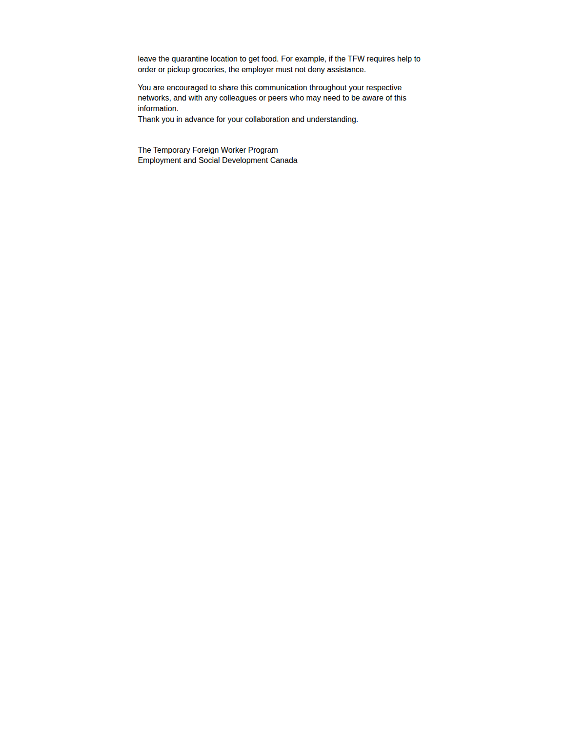leave the quarantine location to get food. For example, if the TFW requires help to order or pickup groceries, the employer must not deny assistance.
You are encouraged to share this communication throughout your respective networks, and with any colleagues or peers who may need to be aware of this information.
Thank you in advance for your collaboration and understanding.
The Temporary Foreign Worker Program
Employment and Social Development Canada